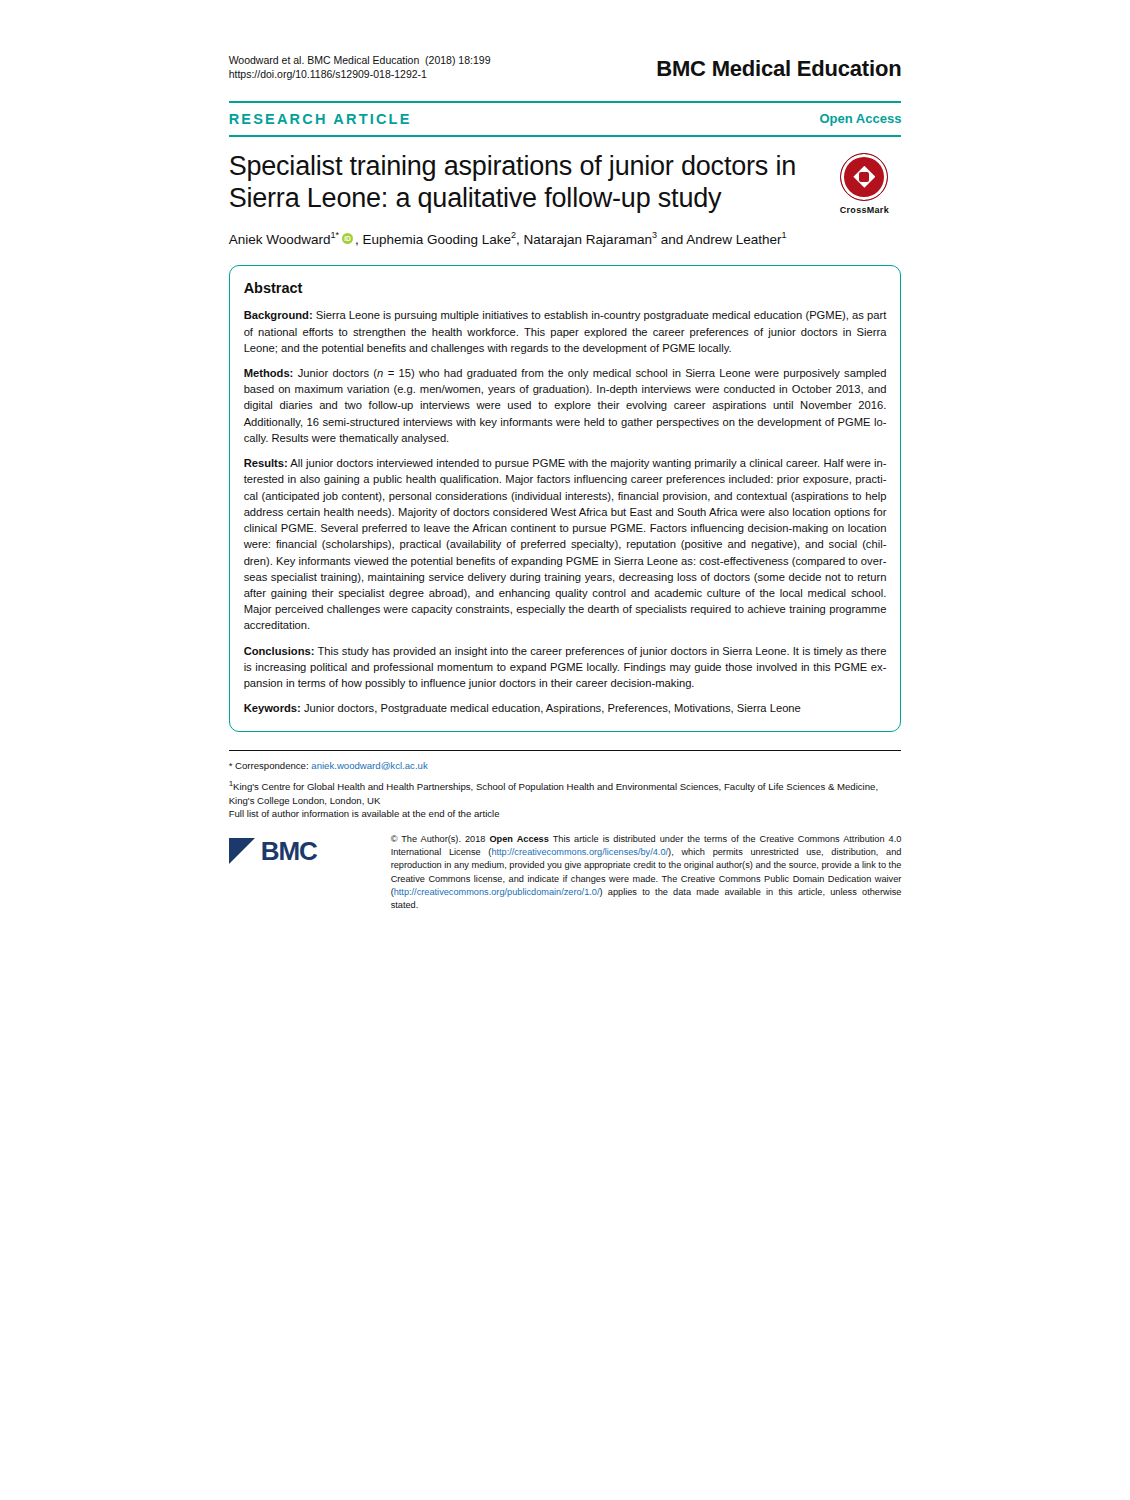Woodward et al. BMC Medical Education (2018) 18:199
https://doi.org/10.1186/s12909-018-1292-1
BMC Medical Education
Research Article
Open Access
Specialist training aspirations of junior doctors in Sierra Leone: a qualitative follow-up study
CrossMark
Aniek Woodward1* , Euphemia Gooding Lake2, Natarajan Rajaraman3 and Andrew Leather1
Abstract
Background: Sierra Leone is pursuing multiple initiatives to establish in-country postgraduate medical education (PGME), as part of national efforts to strengthen the health workforce. This paper explored the career preferences of junior doctors in Sierra Leone; and the potential benefits and challenges with regards to the development of PGME locally.
Methods: Junior doctors (n = 15) who had graduated from the only medical school in Sierra Leone were purposively sampled based on maximum variation (e.g. men/women, years of graduation). In-depth interviews were conducted in October 2013, and digital diaries and two follow-up interviews were used to explore their evolving career aspirations until November 2016. Additionally, 16 semi-structured interviews with key informants were held to gather perspectives on the development of PGME locally. Results were thematically analysed.
Results: All junior doctors interviewed intended to pursue PGME with the majority wanting primarily a clinical career. Half were interested in also gaining a public health qualification. Major factors influencing career preferences included: prior exposure, practical (anticipated job content), personal considerations (individual interests), financial provision, and contextual (aspirations to help address certain health needs). Majority of doctors considered West Africa but East and South Africa were also location options for clinical PGME. Several preferred to leave the African continent to pursue PGME. Factors influencing decision-making on location were: financial (scholarships), practical (availability of preferred specialty), reputation (positive and negative), and social (children). Key informants viewed the potential benefits of expanding PGME in Sierra Leone as: cost-effectiveness (compared to overseas specialist training), maintaining service delivery during training years, decreasing loss of doctors (some decide not to return after gaining their specialist degree abroad), and enhancing quality control and academic culture of the local medical school. Major perceived challenges were capacity constraints, especially the dearth of specialists required to achieve training programme accreditation.
Conclusions: This study has provided an insight into the career preferences of junior doctors in Sierra Leone. It is timely as there is increasing political and professional momentum to expand PGME locally. Findings may guide those involved in this PGME expansion in terms of how possibly to influence junior doctors in their career decision-making.
Keywords: Junior doctors, Postgraduate medical education, Aspirations, Preferences, Motivations, Sierra Leone
* Correspondence: aniek.woodward@kcl.ac.uk
1King's Centre for Global Health and Health Partnerships, School of Population Health and Environmental Sciences, Faculty of Life Sciences & Medicine, King's College London, London, UK
Full list of author information is available at the end of the article
BMC
© The Author(s). 2018 Open Access This article is distributed under the terms of the Creative Commons Attribution 4.0 International License (http://creativecommons.org/licenses/by/4.0/), which permits unrestricted use, distribution, and reproduction in any medium, provided you give appropriate credit to the original author(s) and the source, provide a link to the Creative Commons license, and indicate if changes were made. The Creative Commons Public Domain Dedication waiver (http://creativecommons.org/publicdomain/zero/1.0/) applies to the data made available in this article, unless otherwise stated.